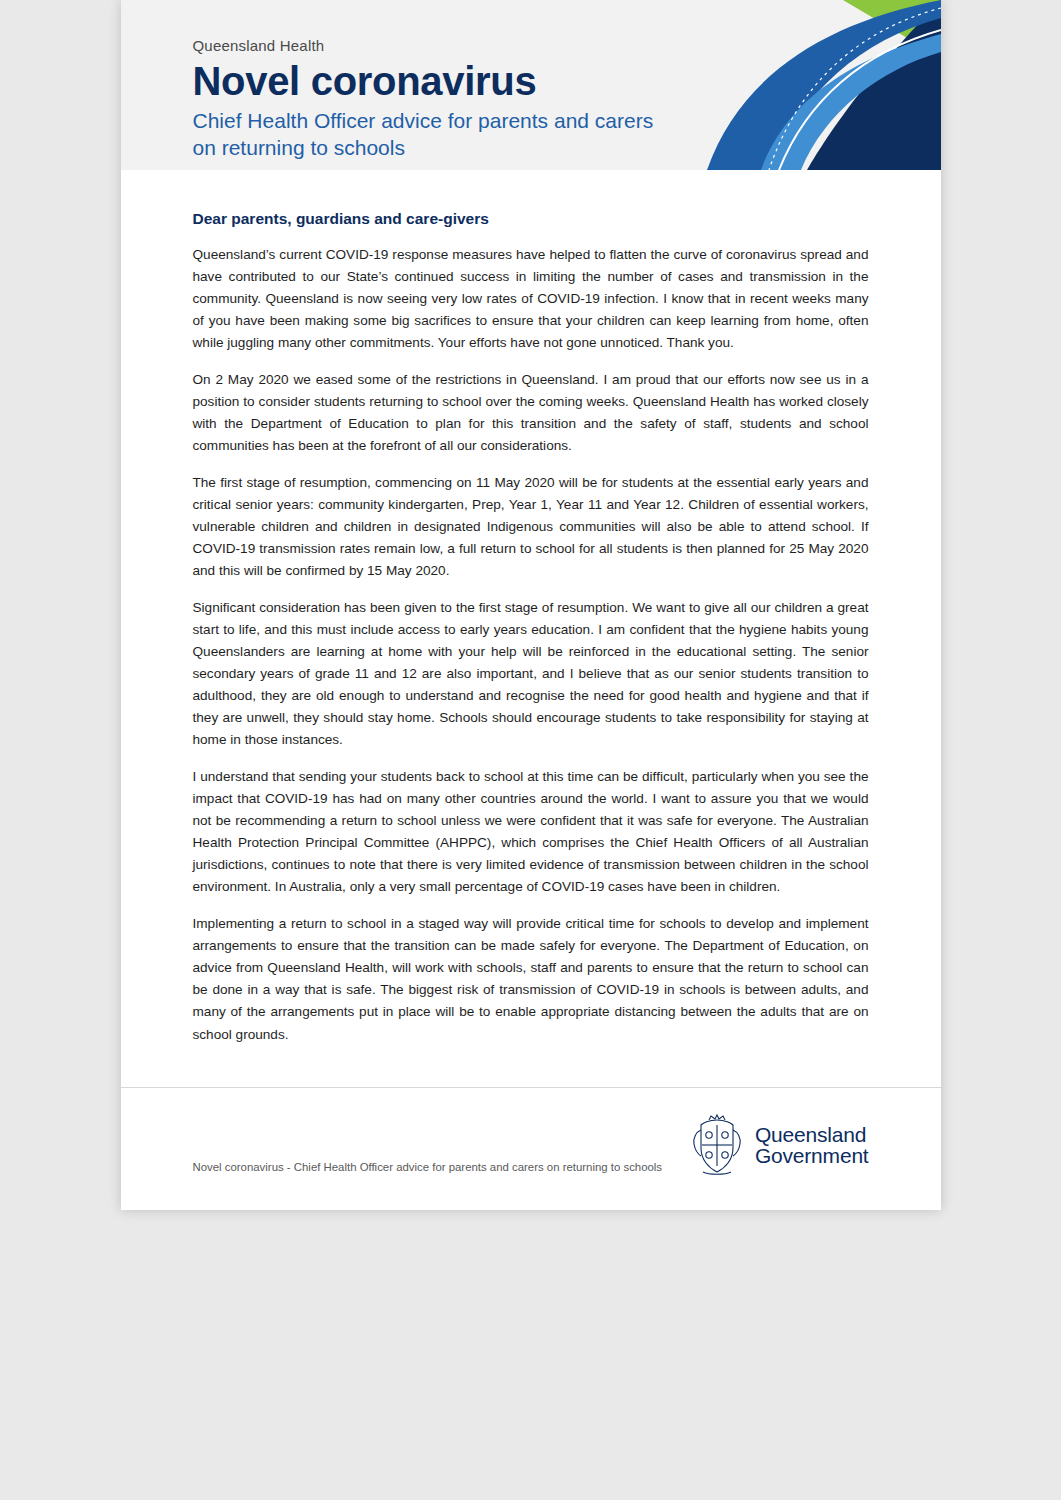Queensland Health
Novel coronavirus
Chief Health Officer advice for parents and carers
on returning to schools
Dear parents, guardians and care-givers
Queensland’s current COVID-19 response measures have helped to flatten the curve of coronavirus spread and have contributed to our State’s continued success in limiting the number of cases and transmission in the community. Queensland is now seeing very low rates of COVID-19 infection. I know that in recent weeks many of you have been making some big sacrifices to ensure that your children can keep learning from home, often while juggling many other commitments. Your efforts have not gone unnoticed. Thank you.
On 2 May 2020 we eased some of the restrictions in Queensland. I am proud that our efforts now see us in a position to consider students returning to school over the coming weeks. Queensland Health has worked closely with the Department of Education to plan for this transition and the safety of staff, students and school communities has been at the forefront of all our considerations.
The first stage of resumption, commencing on 11 May 2020 will be for students at the essential early years and critical senior years: community kindergarten, Prep, Year 1, Year 11 and Year 12. Children of essential workers, vulnerable children and children in designated Indigenous communities will also be able to attend school. If COVID-19 transmission rates remain low, a full return to school for all students is then planned for 25 May 2020 and this will be confirmed by 15 May 2020.
Significant consideration has been given to the first stage of resumption. We want to give all our children a great start to life, and this must include access to early years education. I am confident that the hygiene habits young Queenslanders are learning at home with your help will be reinforced in the educational setting. The senior secondary years of grade 11 and 12 are also important, and I believe that as our senior students transition to adulthood, they are old enough to understand and recognise the need for good health and hygiene and that if they are unwell, they should stay home. Schools should encourage students to take responsibility for staying at home in those instances.
I understand that sending your students back to school at this time can be difficult, particularly when you see the impact that COVID-19 has had on many other countries around the world. I want to assure you that we would not be recommending a return to school unless we were confident that it was safe for everyone. The Australian Health Protection Principal Committee (AHPPC), which comprises the Chief Health Officers of all Australian jurisdictions, continues to note that there is very limited evidence of transmission between children in the school environment. In Australia, only a very small percentage of COVID-19 cases have been in children.
Implementing a return to school in a staged way will provide critical time for schools to develop and implement arrangements to ensure that the transition can be made safely for everyone. The Department of Education, on advice from Queensland Health, will work with schools, staff and parents to ensure that the return to school can be done in a way that is safe. The biggest risk of transmission of COVID-19 in schools is between adults, and many of the arrangements put in place will be to enable appropriate distancing between the adults that are on school grounds.
Novel coronavirus - Chief Health Officer advice for parents and carers on returning to schools
Queensland Government